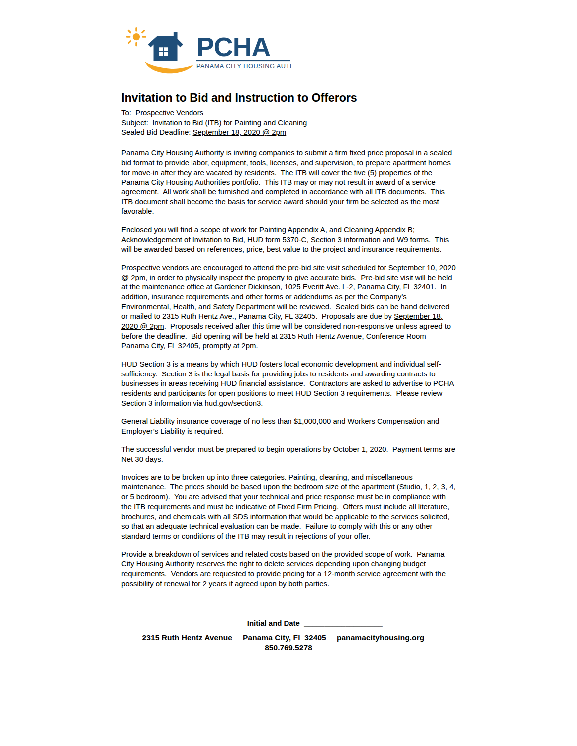PCHA — Panama City Housing Authority PCHA PANAMA CITY HOUSING AUTHORITY
Invitation to Bid and Instruction to Offerors
To: Prospective Vendors
Subject: Invitation to Bid (ITB) for Painting and Cleaning
Sealed Bid Deadline: September 18, 2020 @ 2pm
Panama City Housing Authority is inviting companies to submit a firm fixed price proposal in a sealed bid format to provide labor, equipment, tools, licenses, and supervision, to prepare apartment homes for move-in after they are vacated by residents. The ITB will cover the five (5) properties of the Panama City Housing Authorities portfolio. This ITB may or may not result in award of a service agreement. All work shall be furnished and completed in accordance with all ITB documents. This ITB document shall become the basis for service award should your firm be selected as the most favorable.
Enclosed you will find a scope of work for Painting Appendix A, and Cleaning Appendix B; Acknowledgement of Invitation to Bid, HUD form 5370-C, Section 3 information and W9 forms. This will be awarded based on references, price, best value to the project and insurance requirements.
Prospective vendors are encouraged to attend the pre-bid site visit scheduled for September 10, 2020 @ 2pm, in order to physically inspect the property to give accurate bids. Pre-bid site visit will be held at the maintenance office at Gardener Dickinson, 1025 Everitt Ave. L-2, Panama City, FL 32401. In addition, insurance requirements and other forms or addendums as per the Company’s Environmental, Health, and Safety Department will be reviewed. Sealed bids can be hand delivered or mailed to 2315 Ruth Hentz Ave., Panama City, FL 32405. Proposals are due by September 18, 2020 @ 2pm. Proposals received after this time will be considered non-responsive unless agreed to before the deadline. Bid opening will be held at 2315 Ruth Hentz Avenue, Conference Room Panama City, FL 32405, promptly at 2pm.
HUD Section 3 is a means by which HUD fosters local economic development and individual self-sufficiency. Section 3 is the legal basis for providing jobs to residents and awarding contracts to businesses in areas receiving HUD financial assistance. Contractors are asked to advertise to PCHA residents and participants for open positions to meet HUD Section 3 requirements. Please review Section 3 information via hud.gov/section3.
General Liability insurance coverage of no less than $1,000,000 and Workers Compensation and Employer’s Liability is required.
The successful vendor must be prepared to begin operations by October 1, 2020. Payment terms are Net 30 days.
Invoices are to be broken up into three categories. Painting, cleaning, and miscellaneous maintenance. The prices should be based upon the bedroom size of the apartment (Studio, 1, 2, 3, 4, or 5 bedroom). You are advised that your technical and price response must be in compliance with the ITB requirements and must be indicative of Fixed Firm Pricing. Offers must include all literature, brochures, and chemicals with all SDS information that would be applicable to the services solicited, so that an adequate technical evaluation can be made. Failure to comply with this or any other standard terms or conditions of the ITB may result in rejections of your offer.
Provide a breakdown of services and related costs based on the provided scope of work. Panama City Housing Authority reserves the right to delete services depending upon changing budget requirements. Vendors are requested to provide pricing for a 12-month service agreement with the possibility of renewal for 2 years if agreed upon by both parties.
Initial and Date ___________________
2315 Ruth Hentz Avenue Panama City, Fl 32405 panamacityhousing.org 850.769.5278